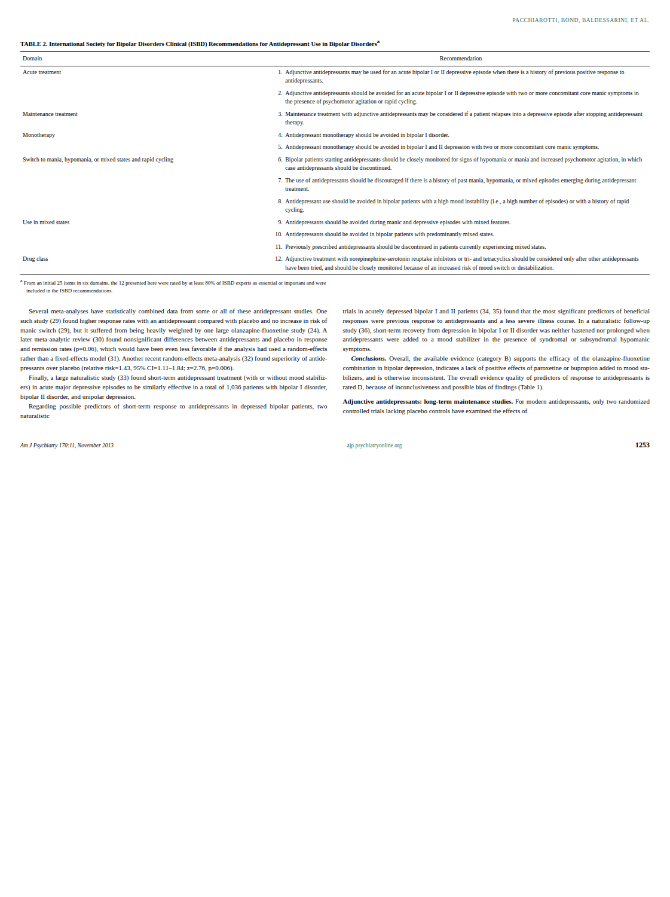Pacchiarotti, Bond, Baldessarini, et al.
TABLE 2. International Society for Bipolar Disorders Clinical (ISBD) Recommendations for Antidepressant Use in Bipolar Disordersa
| Domain | Recommendation |
| --- | --- |
| Acute treatment | Adjunctive antidepressants may be used for an acute bipolar I or II depressive episode when there is a history of previous positive response to antidepressants. Adjunctive antidepressants should be avoided for an acute bipolar I or II depressive episode with two or more concomitant core manic symptoms in the presence of psychomotor agitation or rapid cycling. |
| Maintenance treatment | Maintenance treatment with adjunctive antidepressants may be considered if a patient relapses into a depressive episode after stopping antidepressant therapy. |
| Monotherapy | Antidepressant monotherapy should be avoided in bipolar I disorder. Antidepressant monotherapy should be avoided in bipolar I and II depression with two or more concomitant core manic symptoms. |
| Switch to mania, hypomania, or mixed states and rapid cycling | Bipolar patients starting antidepressants should be closely monitored for signs of hypomania or mania and increased psychomotor agitation, in which case antidepressants should be discontinued. The use of antidepressants should be discouraged if there is a history of past mania, hypomania, or mixed episodes emerging during antidepressant treatment. Antidepressant use should be avoided in bipolar patients with a high mood instability (i.e., a high number of episodes) or with a history of rapid cycling. |
| Use in mixed states | Antidepressants should be avoided during manic and depressive episodes with mixed features. Antidepressants should be avoided in bipolar patients with predominantly mixed states. Previously prescribed antidepressants should be discontinued in patients currently experiencing mixed states. |
| Drug class | Adjunctive treatment with norepinephrine-serotonin reuptake inhibitors or tri- and tetracyclics should be considered only after other antidepressants have been tried, and should be closely monitored because of an increased risk of mood switch or destabilization. |
a From an initial 25 items in six domains, the 12 presented here were rated by at least 80% of ISBD experts as essential or important and were included in the ISBD recommendations.
Several meta-analyses have statistically combined data from some or all of these antidepressant studies. One such study (29) found higher response rates with an antidepressant compared with placebo and no increase in risk of manic switch (29), but it suffered from being heavily weighted by one large olanzapine-fluoxetine study (24). A later meta-analytic review (30) found nonsignificant differences between antidepressants and placebo in response and remission rates (p=0.06), which would have been even less favorable if the analysis had used a random-effects rather than a fixed-effects model (31). Another recent random-effects meta-analysis (32) found superiority of antidepressants over placebo (relative risk=1.43, 95% CI=1.11–1.84; z=2.76, p=0.006).
Finally, a large naturalistic study (33) found short-term antidepressant treatment (with or without mood stabilizers) in acute major depressive episodes to be similarly effective in a total of 1,036 patients with bipolar I disorder, bipolar II disorder, and unipolar depression.
Regarding possible predictors of short-term response to antidepressants in depressed bipolar patients, two naturalistic
trials in acutely depressed bipolar I and II patients (34, 35) found that the most significant predictors of beneficial responses were previous response to antidepressants and a less severe illness course. In a naturalistic follow-up study (36), short-term recovery from depression in bipolar I or II disorder was neither hastened nor prolonged when antidepressants were added to a mood stabilizer in the presence of syndromal or subsyndromal hypomanic symptoms.
Conclusions. Overall, the available evidence (category B) supports the efficacy of the olanzapine-fluoxetine combination in bipolar depression, indicates a lack of positive effects of paroxetine or bupropion added to mood stabilizers, and is otherwise inconsistent. The overall evidence quality of predictors of response to antidepressants is rated D, because of inconclusiveness and possible bias of findings (Table 1).
Adjunctive antidepressants: long-term maintenance studies. For modern antidepressants, only two randomized controlled trials lacking placebo controls have examined the effects of
Am J Psychiatry 170:11, November 2013
ajp.psychiatryonline.org
1253